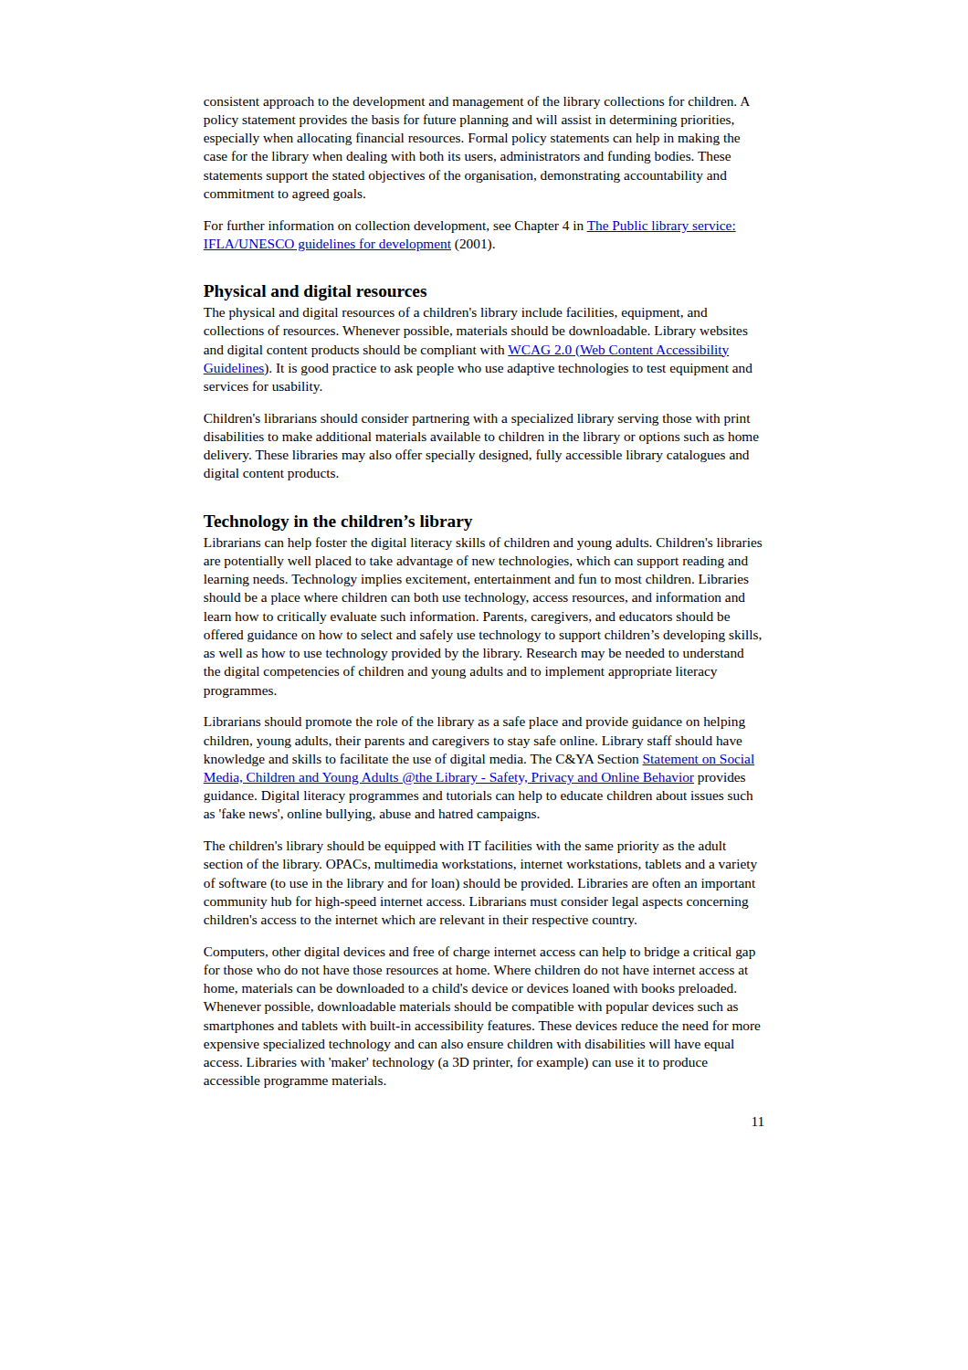consistent approach to the development and management of the library collections for children. A policy statement provides the basis for future planning and will assist in determining priorities, especially when allocating financial resources. Formal policy statements can help in making the case for the library when dealing with both its users, administrators and funding bodies. These statements support the stated objectives of the organisation, demonstrating accountability and commitment to agreed goals.
For further information on collection development, see Chapter 4 in The Public library service: IFLA/UNESCO guidelines for development (2001).
Physical and digital resources
The physical and digital resources of a children's library include facilities, equipment, and collections of resources. Whenever possible, materials should be downloadable. Library websites and digital content products should be compliant with WCAG 2.0 (Web Content Accessibility Guidelines). It is good practice to ask people who use adaptive technologies to test equipment and services for usability.
Children's librarians should consider partnering with a specialized library serving those with print disabilities to make additional materials available to children in the library or options such as home delivery. These libraries may also offer specially designed, fully accessible library catalogues and digital content products.
Technology in the children’s library
Librarians can help foster the digital literacy skills of children and young adults. Children's libraries are potentially well placed to take advantage of new technologies, which can support reading and learning needs. Technology implies excitement, entertainment and fun to most children. Libraries should be a place where children can both use technology, access resources, and information and learn how to critically evaluate such information. Parents, caregivers, and educators should be offered guidance on how to select and safely use technology to support children’s developing skills, as well as how to use technology provided by the library. Research may be needed to understand the digital competencies of children and young adults and to implement appropriate literacy programmes.
Librarians should promote the role of the library as a safe place and provide guidance on helping children, young adults, their parents and caregivers to stay safe online. Library staff should have knowledge and skills to facilitate the use of digital media. The C&YA Section Statement on Social Media, Children and Young Adults @the Library - Safety, Privacy and Online Behavior provides guidance. Digital literacy programmes and tutorials can help to educate children about issues such as 'fake news', online bullying, abuse and hatred campaigns.
The children's library should be equipped with IT facilities with the same priority as the adult section of the library. OPACs, multimedia workstations, internet workstations, tablets and a variety of software (to use in the library and for loan) should be provided. Libraries are often an important community hub for high-speed internet access. Librarians must consider legal aspects concerning children's access to the internet which are relevant in their respective country.
Computers, other digital devices and free of charge internet access can help to bridge a critical gap for those who do not have those resources at home. Where children do not have internet access at home, materials can be downloaded to a child's device or devices loaned with books preloaded. Whenever possible, downloadable materials should be compatible with popular devices such as smartphones and tablets with built-in accessibility features. These devices reduce the need for more expensive specialized technology and can also ensure children with disabilities will have equal access. Libraries with 'maker' technology (a 3D printer, for example) can use it to produce accessible programme materials.
11